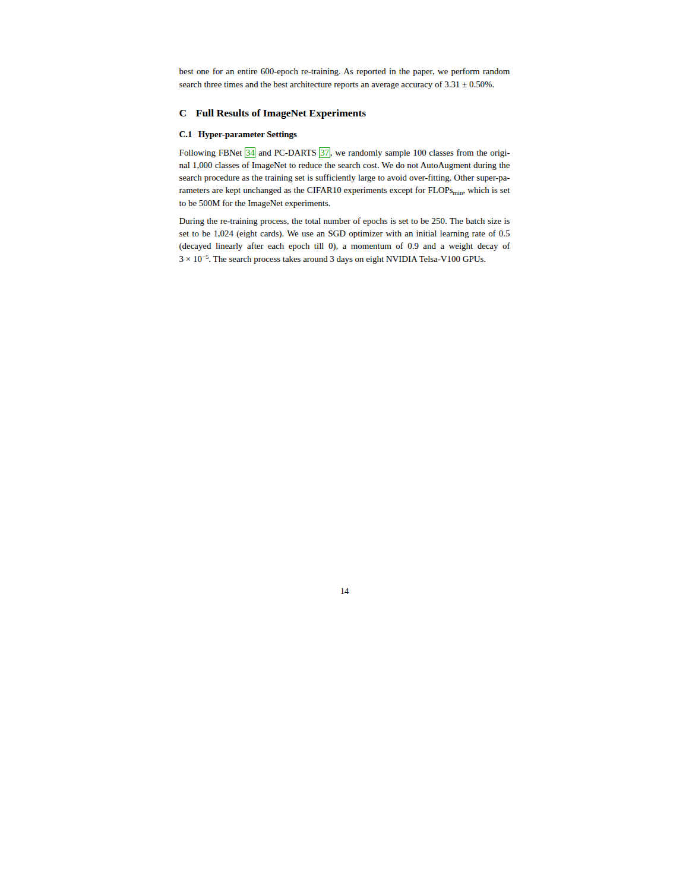best one for an entire 600-epoch re-training. As reported in the paper, we perform random search three times and the best architecture reports an average accuracy of 3.31 0.50%.
CFull Results of ImageNet Experiments
C.1 Hyper-parameter Settings
Following FBNet 34 and PC-DARTS 37, we randomly sample 100 classes from the original 1,000 classes of ImageNet to reduce the search cost. We do not AutoAugment during the search procedure as the training set is sufficiently large to avoid over-fitting. Other super-parameters are kept unchanged as the CIFAR10 experiments except for FLOPsmin, which is set to be 500M for the ImageNet experiments.
During the re-training process, the total number of epochs is set to be 250. The batch size is set to be 1,024 (eight cards). We use an SGD optimizer with an initial learning rate of 0.5 (decayed linearly after each epoch till 0), a momentum of 0.9 and a weight decay of 3 10−5. The search process takes around 3 days on eight NVIDIA Telsa-V100 GPUs.
14